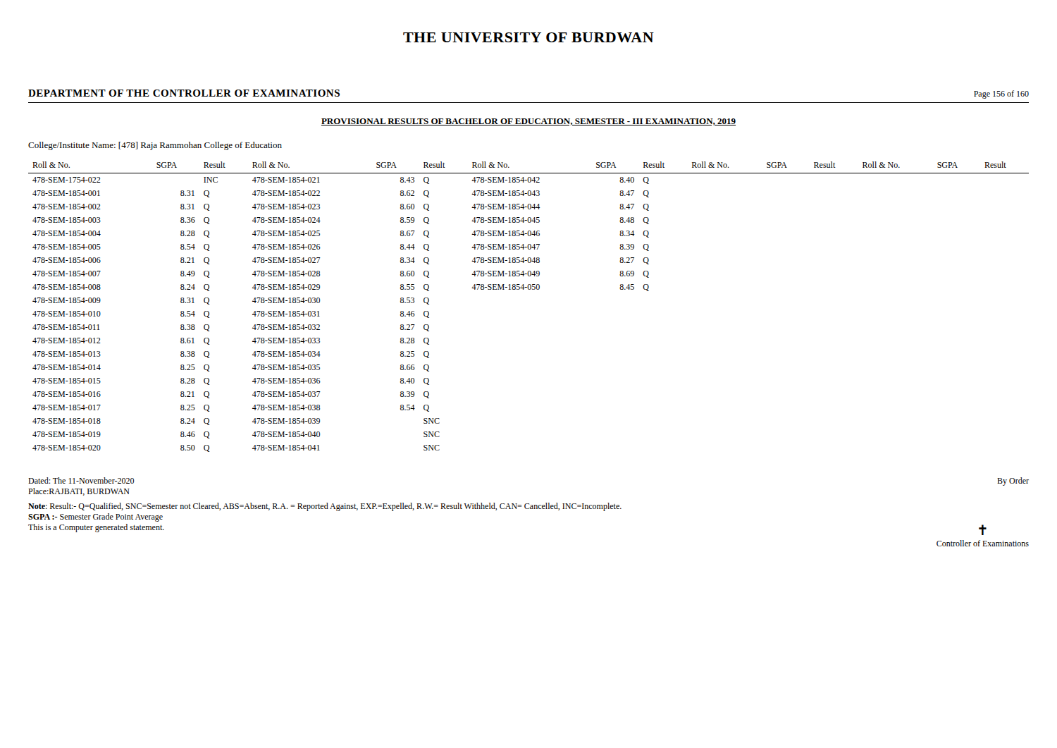THE UNIVERSITY OF BURDWAN
DEPARTMENT OF THE CONTROLLER OF EXAMINATIONS
Page 156 of 160
PROVISIONAL RESULTS OF BACHELOR OF EDUCATION, SEMESTER - III EXAMINATION, 2019
College/Institute Name: [478] Raja Rammohan College of Education
| Roll & No. | SGPA | Result | Roll & No. | SGPA | Result | Roll & No. | SGPA | Result | Roll & No. | SGPA | Result | Roll & No. | SGPA | Result |
| --- | --- | --- | --- | --- | --- | --- | --- | --- | --- | --- | --- | --- | --- | --- |
| 478-SEM-1754-022 | | INC | 478-SEM-1854-021 | 8.43 | Q | 478-SEM-1854-042 | 8.40 | Q | | | | | | |
| 478-SEM-1854-001 | 8.31 | Q | 478-SEM-1854-022 | 8.62 | Q | 478-SEM-1854-043 | 8.47 | Q | | | | | | |
| 478-SEM-1854-002 | 8.31 | Q | 478-SEM-1854-023 | 8.60 | Q | 478-SEM-1854-044 | 8.47 | Q | | | | | | |
| 478-SEM-1854-003 | 8.36 | Q | 478-SEM-1854-024 | 8.59 | Q | 478-SEM-1854-045 | 8.48 | Q | | | | | | |
| 478-SEM-1854-004 | 8.28 | Q | 478-SEM-1854-025 | 8.67 | Q | 478-SEM-1854-046 | 8.34 | Q | | | | | | |
| 478-SEM-1854-005 | 8.54 | Q | 478-SEM-1854-026 | 8.44 | Q | 478-SEM-1854-047 | 8.39 | Q | | | | | | |
| 478-SEM-1854-006 | 8.21 | Q | 478-SEM-1854-027 | 8.34 | Q | 478-SEM-1854-048 | 8.27 | Q | | | | | | |
| 478-SEM-1854-007 | 8.49 | Q | 478-SEM-1854-028 | 8.60 | Q | 478-SEM-1854-049 | 8.69 | Q | | | | | | |
| 478-SEM-1854-008 | 8.24 | Q | 478-SEM-1854-029 | 8.55 | Q | 478-SEM-1854-050 | 8.45 | Q | | | | | | |
| 478-SEM-1854-009 | 8.31 | Q | 478-SEM-1854-030 | 8.53 | Q | | | | | | | | | |
| 478-SEM-1854-010 | 8.54 | Q | 478-SEM-1854-031 | 8.46 | Q | | | | | | | | | |
| 478-SEM-1854-011 | 8.38 | Q | 478-SEM-1854-032 | 8.27 | Q | | | | | | | | | |
| 478-SEM-1854-012 | 8.61 | Q | 478-SEM-1854-033 | 8.28 | Q | | | | | | | | | |
| 478-SEM-1854-013 | 8.38 | Q | 478-SEM-1854-034 | 8.25 | Q | | | | | | | | | |
| 478-SEM-1854-014 | 8.25 | Q | 478-SEM-1854-035 | 8.66 | Q | | | | | | | | | |
| 478-SEM-1854-015 | 8.28 | Q | 478-SEM-1854-036 | 8.40 | Q | | | | | | | | | |
| 478-SEM-1854-016 | 8.21 | Q | 478-SEM-1854-037 | 8.39 | Q | | | | | | | | | |
| 478-SEM-1854-017 | 8.25 | Q | 478-SEM-1854-038 | 8.54 | Q | | | | | | | | | |
| 478-SEM-1854-018 | 8.24 | Q | 478-SEM-1854-039 | | SNC | | | | | | | | | |
| 478-SEM-1854-019 | 8.46 | Q | 478-SEM-1854-040 | | SNC | | | | | | | | | |
| 478-SEM-1854-020 | 8.50 | Q | 478-SEM-1854-041 | | SNC | | | | | | | | | |
Dated: The 11-November-2020
Place:RAJBATI, BURDWAN
Note: Result:- Q=Qualified, SNC=Semester not Cleared, ABS=Absent, R.A. = Reported Against, EXP.=Expelled, R.W.= Result Withheld, CAN= Cancelled, INC=Incomplete.
SGPA :- Semester Grade Point Average
This is a Computer generated statement.
By Order
✝
Controller of Examinations